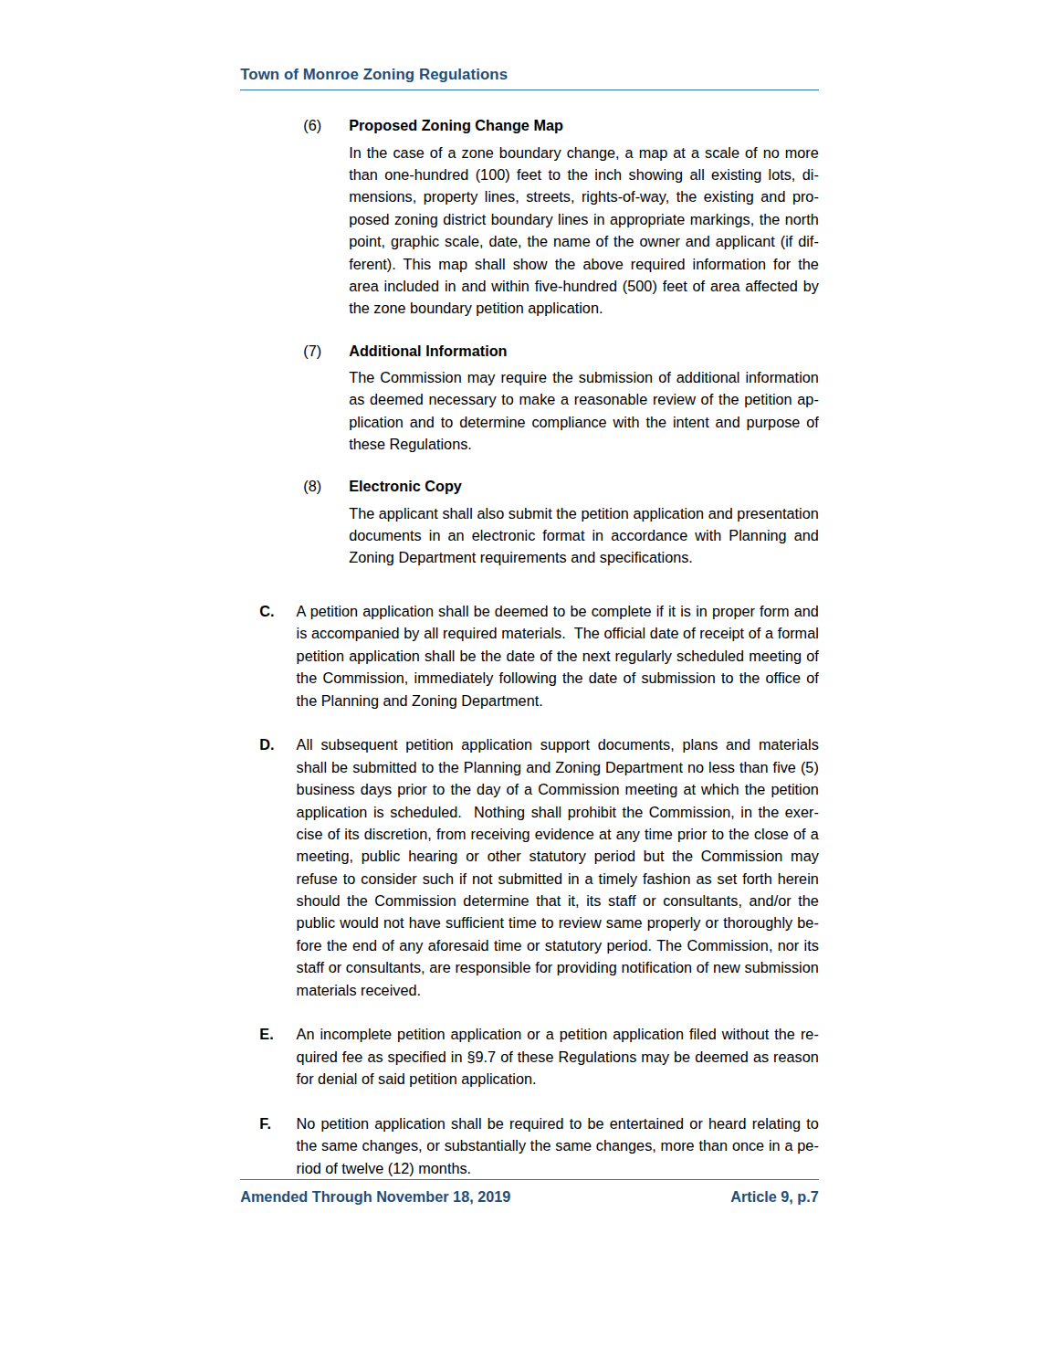Town of Monroe Zoning Regulations
(6) Proposed Zoning Change Map
In the case of a zone boundary change, a map at a scale of no more than one-hundred (100) feet to the inch showing all existing lots, dimensions, property lines, streets, rights-of-way, the existing and proposed zoning district boundary lines in appropriate markings, the north point, graphic scale, date, the name of the owner and applicant (if different). This map shall show the above required information for the area included in and within five-hundred (500) feet of area affected by the zone boundary petition application.
(7) Additional Information
The Commission may require the submission of additional information as deemed necessary to make a reasonable review of the petition application and to determine compliance with the intent and purpose of these Regulations.
(8) Electronic Copy
The applicant shall also submit the petition application and presentation documents in an electronic format in accordance with Planning and Zoning Department requirements and specifications.
C. A petition application shall be deemed to be complete if it is in proper form and is accompanied by all required materials. The official date of receipt of a formal petition application shall be the date of the next regularly scheduled meeting of the Commission, immediately following the date of submission to the office of the Planning and Zoning Department.
D. All subsequent petition application support documents, plans and materials shall be submitted to the Planning and Zoning Department no less than five (5) business days prior to the day of a Commission meeting at which the petition application is scheduled. Nothing shall prohibit the Commission, in the exercise of its discretion, from receiving evidence at any time prior to the close of a meeting, public hearing or other statutory period but the Commission may refuse to consider such if not submitted in a timely fashion as set forth herein should the Commission determine that it, its staff or consultants, and/or the public would not have sufficient time to review same properly or thoroughly before the end of any aforesaid time or statutory period. The Commission, nor its staff or consultants, are responsible for providing notification of new submission materials received.
E. An incomplete petition application or a petition application filed without the required fee as specified in §9.7 of these Regulations may be deemed as reason for denial of said petition application.
F. No petition application shall be required to be entertained or heard relating to the same changes, or substantially the same changes, more than once in a period of twelve (12) months.
Amended Through November 18, 2019 Article 9, p.7